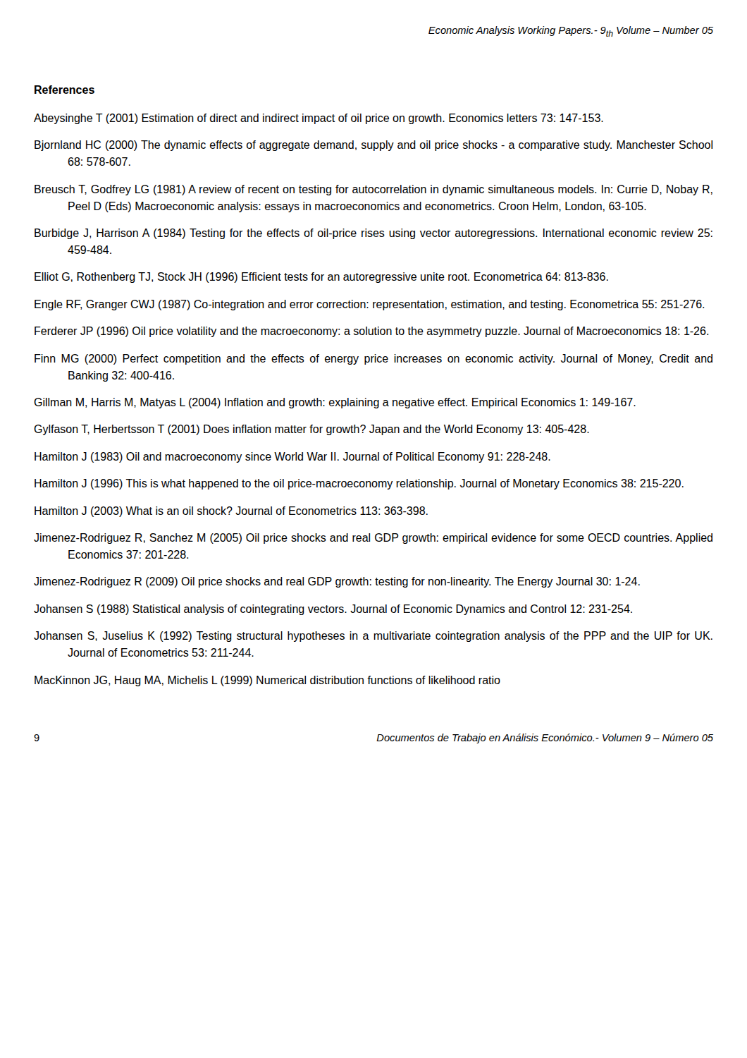Economic Analysis Working Papers.- 9th Volume – Number 05
References
Abeysinghe T (2001) Estimation of direct and indirect impact of oil price on growth. Economics letters 73: 147-153.
Bjornland HC (2000) The dynamic effects of aggregate demand, supply and oil price shocks - a comparative study. Manchester School 68: 578-607.
Breusch T, Godfrey LG (1981) A review of recent on testing for autocorrelation in dynamic simultaneous models. In: Currie D, Nobay R, Peel D (Eds) Macroeconomic analysis: essays in macroeconomics and econometrics. Croon Helm, London, 63-105.
Burbidge J, Harrison A (1984) Testing for the effects of oil-price rises using vector autoregressions. International economic review 25: 459-484.
Elliot G, Rothenberg TJ, Stock JH (1996) Efficient tests for an autoregressive unite root. Econometrica 64: 813-836.
Engle RF, Granger CWJ (1987) Co-integration and error correction: representation, estimation, and testing. Econometrica 55: 251-276.
Ferderer JP (1996) Oil price volatility and the macroeconomy: a solution to the asymmetry puzzle. Journal of Macroeconomics 18: 1-26.
Finn MG (2000) Perfect competition and the effects of energy price increases on economic activity. Journal of Money, Credit and Banking 32: 400-416.
Gillman M, Harris M, Matyas L (2004) Inflation and growth: explaining a negative effect. Empirical Economics 1: 149-167.
Gylfason T, Herbertsson T (2001) Does inflation matter for growth? Japan and the World Economy 13: 405-428.
Hamilton J (1983) Oil and macroeconomy since World War II. Journal of Political Economy 91: 228-248.
Hamilton J (1996) This is what happened to the oil price-macroeconomy relationship. Journal of Monetary Economics 38: 215-220.
Hamilton J (2003) What is an oil shock? Journal of Econometrics 113: 363-398.
Jimenez-Rodriguez R, Sanchez M (2005) Oil price shocks and real GDP growth: empirical evidence for some OECD countries. Applied Economics 37: 201-228.
Jimenez-Rodriguez R (2009) Oil price shocks and real GDP growth: testing for non-linearity. The Energy Journal 30: 1-24.
Johansen S (1988) Statistical analysis of cointegrating vectors. Journal of Economic Dynamics and Control 12: 231-254.
Johansen S, Juselius K (1992) Testing structural hypotheses in a multivariate cointegration analysis of the PPP and the UIP for UK. Journal of Econometrics 53: 211-244.
MacKinnon JG, Haug MA, Michelis L (1999) Numerical distribution functions of likelihood ratio
9 Documentos de Trabajo en Análisis Económico.- Volumen 9 – Número 05